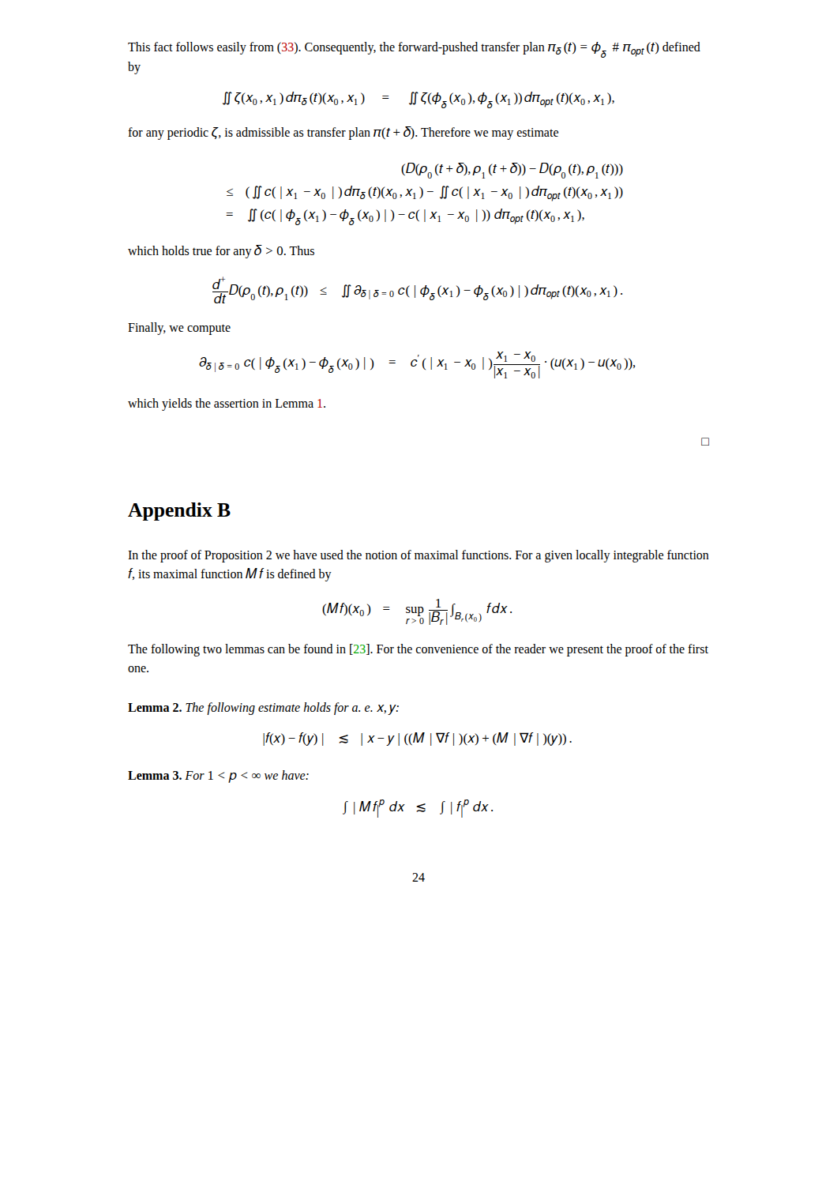This fact follows easily from (33). Consequently, the forward-pushed transfer plan πδ(t)=ϕδ#πopt(t) defined by
∬ ζ(x0,x1) dπδ(t)(x0,x1) = ∬ ζ(ϕδ(x0),ϕδ(x1)) dπopt(t)(x0,x1),
for any periodic ζ, is admissible as transfer plan π(t+δ). Therefore we may estimate
| ( D ( ρ 0 ( t + δ ) , ρ 1 ( t + δ ) ) − D ( ρ 0 ( t ) , ρ 1 ( t ) ) ) |
| | ≤ | ( ∬ c ( / x 1 − x 0 / ) d π δ ( t ) ( x 0 , x 1 ) − ∬ c ( / x 1 − x 0 / ) d π o p t ( t ) ( x 0 , x 1 ) ) |
| | = | ∬ ( c ( / ϕ δ ( x 1 ) − ϕ δ ( x 0 ) / ) − c ( / x 1 − x 0 / ) ) d π o p t ( t ) ( x 0 , x 1 ) , |
which holds true for any δ>0. Thus
d+dt D(ρ0(t),ρ1(t)) ≤ ∬ ∂δ|δ=0 c(|ϕδ(x1)−ϕδ(x0)|) dπopt(t)(x0,x1).
Finally, we compute
∂δ|δ=0 c(|ϕδ(x1)−ϕδ(x0)|) = c′(|x1−x0|) x1−x0|x1−x0| · (u(x1)−u(x0)),
which yields the assertion in Lemma 1.
□
Appendix B
In the proof of Proposition 2 we have used the notion of maximal functions. For a given locally integrable function f, its maximal function Mf is defined by
(Mf)(x0) = supr>0 1|Br| ∫Br(x0) fdx.
The following two lemmas can be found in [23]. For the convenience of the reader we present the proof of the first one.
Lemma 2. The following estimate holds for a. e. x,y:
|f(x)−f(y)| ≲ |x−y| ((M|∇f|)(x) + (M|∇f|)(y)).
Lemma 3. For 1<p<∞ we have:
∫|Mf|pdx ≲ ∫|f|pdx.
24